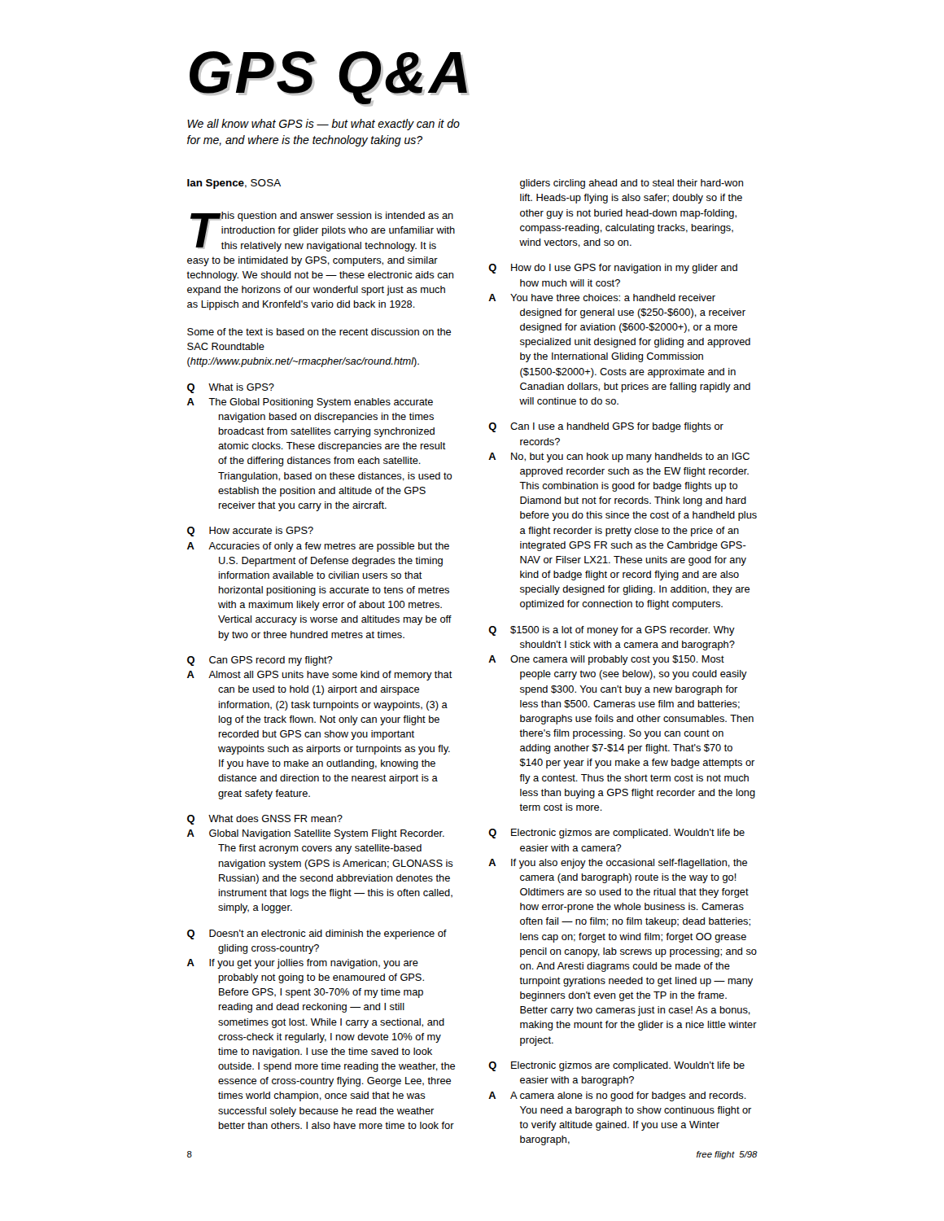GPS Q&A
We all know what GPS is — but what exactly can it do for me, and where is the technology taking us?
Ian Spence, SOSA
This question and answer session is intended as an introduction for glider pilots who are unfamiliar with this relatively new navigational technology. It is easy to be intimidated by GPS, computers, and similar technology. We should not be — these electronic aids can expand the horizons of our wonderful sport just as much as Lippisch and Kronfeld's vario did back in 1928.
Some of the text is based on the recent discussion on the SAC Roundtable (http://www.pubnix.net/~rmacpher/sac/round.html).
Q
What is GPS?
A
The Global Positioning System enables accurate navigation based on discrepancies in the times broadcast from satellites carrying synchronized atomic clocks. These discrepancies are the result of the differing distances from each satellite. Triangulation, based on these distances, is used to establish the position and altitude of the GPS receiver that you carry in the aircraft.
Q
How accurate is GPS?
A
Accuracies of only a few metres are possible but the U.S. Department of Defense degrades the timing information available to civilian users so that horizontal positioning is accurate to tens of metres with a maximum likely error of about 100 metres. Vertical accuracy is worse and altitudes may be off by two or three hundred metres at times.
Q
Can GPS record my flight?
A
Almost all GPS units have some kind of memory that can be used to hold (1) airport and airspace information, (2) task turnpoints or waypoints, (3) a log of the track flown. Not only can your flight be recorded but GPS can show you important waypoints such as airports or turnpoints as you fly. If you have to make an outlanding, knowing the distance and direction to the nearest airport is a great safety feature.
Q
What does GNSS FR mean?
A
Global Navigation Satellite System Flight Recorder. The first acronym covers any satellite-based navigation system (GPS is American; GLONASS is Russian) and the second abbreviation denotes the instrument that logs the flight — this is often called, simply, a logger.
Q
Doesn't an electronic aid diminish the experience of gliding cross-country?
A
If you get your jollies from navigation, you are probably not going to be enamoured of GPS. Before GPS, I spent 30-70% of my time map reading and dead reckoning — and I still sometimes got lost. While I carry a sectional, and cross-check it regularly, I now devote 10% of my time to navigation. I use the time saved to look outside. I spend more time reading the weather, the essence of cross-country flying. George Lee, three times world champion, once said that he was successful solely because he read the weather better than others. I also have more time to look for gliders circling ahead and to steal their hard-won lift. Heads-up flying is also safer; doubly so if the other guy is not buried head-down map-folding, compass-reading, calculating tracks, bearings, wind vectors, and so on.
Q
How do I use GPS for navigation in my glider and how much will it cost?
A
You have three choices: a handheld receiver designed for general use ($250-$600), a receiver designed for aviation ($600-$2000+), or a more specialized unit designed for gliding and approved by the International Gliding Commission ($1500-$2000+). Costs are approximate and in Canadian dollars, but prices are falling rapidly and will continue to do so.
Q
Can I use a handheld GPS for badge flights or records?
A
No, but you can hook up many handhelds to an IGC approved recorder such as the EW flight recorder. This combination is good for badge flights up to Diamond but not for records. Think long and hard before you do this since the cost of a handheld plus a flight recorder is pretty close to the price of an integrated GPS FR such as the Cambridge GPS-NAV or Filser LX21. These units are good for any kind of badge flight or record flying and are also specially designed for gliding. In addition, they are optimized for connection to flight computers.
Q
$1500 is a lot of money for a GPS recorder. Why shouldn't I stick with a camera and barograph?
A
One camera will probably cost you $150. Most people carry two (see below), so you could easily spend $300. You can't buy a new barograph for less than $500. Cameras use film and batteries; barographs use foils and other consumables. Then there's film processing. So you can count on adding another $7-$14 per flight. That's $70 to $140 per year if you make a few badge attempts or fly a contest. Thus the short term cost is not much less than buying a GPS flight recorder and the long term cost is more.
Q
Electronic gizmos are complicated. Wouldn't life be easier with a camera?
A
If you also enjoy the occasional self-flagellation, the camera (and barograph) route is the way to go! Oldtimers are so used to the ritual that they forget how error-prone the whole business is. Cameras often fail — no film; no film takeup; dead batteries; lens cap on; forget to wind film; forget OO grease pencil on canopy, lab screws up processing; and so on. And Aresti diagrams could be made of the turnpoint gyrations needed to get lined up — many beginners don't even get the TP in the frame. Better carry two cameras just in case! As a bonus, making the mount for the glider is a nice little winter project.
Q
Electronic gizmos are complicated. Wouldn't life be easier with a barograph?
A
A camera alone is no good for badges and records. You need a barograph to show continuous flight or to verify altitude gained. If you use a Winter barograph,
8
free flight 5/98